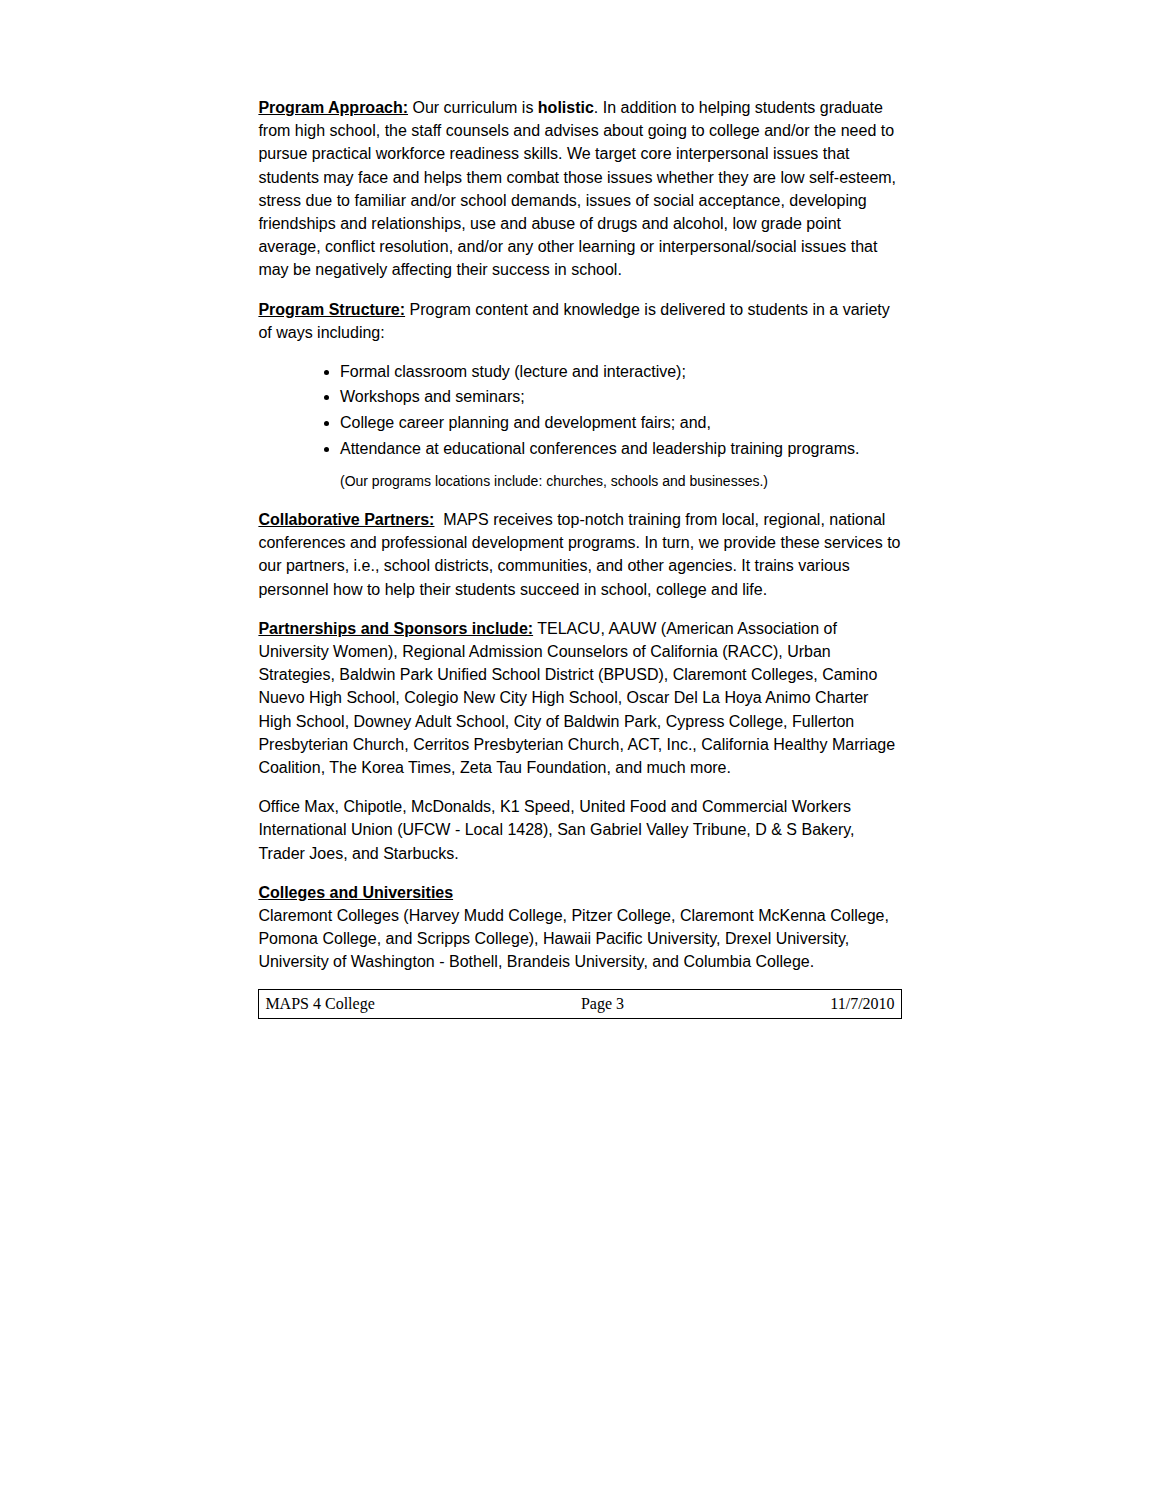Program Approach: Our curriculum is holistic. In addition to helping students graduate from high school, the staff counsels and advises about going to college and/or the need to pursue practical workforce readiness skills. We target core interpersonal issues that students may face and helps them combat those issues whether they are low self-esteem, stress due to familiar and/or school demands, issues of social acceptance, developing friendships and relationships, use and abuse of drugs and alcohol, low grade point average, conflict resolution, and/or any other learning or interpersonal/social issues that may be negatively affecting their success in school.
Program Structure: Program content and knowledge is delivered to students in a variety of ways including:
Formal classroom study (lecture and interactive);
Workshops and seminars;
College career planning and development fairs; and,
Attendance at educational conferences and leadership training programs.
(Our programs locations include: churches, schools and businesses.)
Collaborative Partners: MAPS receives top-notch training from local, regional, national conferences and professional development programs. In turn, we provide these services to our partners, i.e., school districts, communities, and other agencies. It trains various personnel how to help their students succeed in school, college and life.
Partnerships and Sponsors include: TELACU, AAUW (American Association of University Women), Regional Admission Counselors of California (RACC), Urban Strategies, Baldwin Park Unified School District (BPUSD), Claremont Colleges, Camino Nuevo High School, Colegio New City High School, Oscar Del La Hoya Animo Charter High School, Downey Adult School, City of Baldwin Park, Cypress College, Fullerton Presbyterian Church, Cerritos Presbyterian Church, ACT, Inc., California Healthy Marriage Coalition, The Korea Times, Zeta Tau Foundation, and much more.
Office Max, Chipotle, McDonalds, K1 Speed, United Food and Commercial Workers International Union (UFCW - Local 1428), San Gabriel Valley Tribune, D & S Bakery, Trader Joes, and Starbucks.
Colleges and Universities
Claremont Colleges (Harvey Mudd College, Pitzer College, Claremont McKenna College, Pomona College, and Scripps College), Hawaii Pacific University, Drexel University, University of Washington - Bothell, Brandeis University, and Columbia College.
MAPS 4 College Page 3 11/7/2010